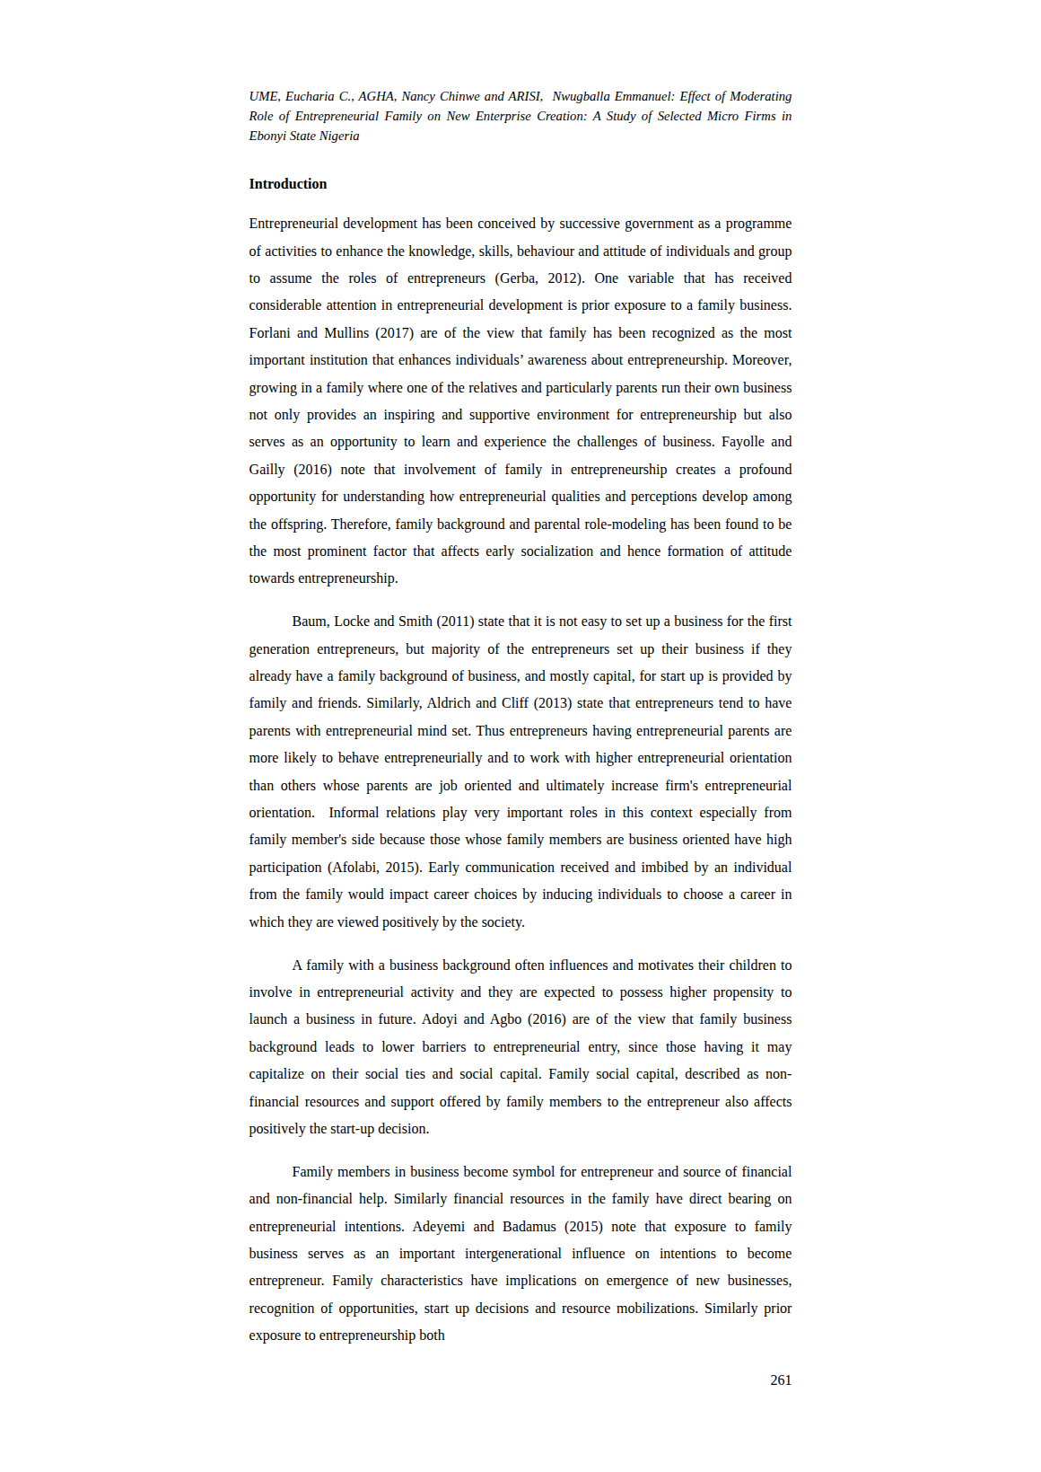UME, Eucharia C., AGHA, Nancy Chinwe and ARISI, Nwugballa Emmanuel: Effect of Moderating Role of Entrepreneurial Family on New Enterprise Creation: A Study of Selected Micro Firms in Ebonyi State Nigeria
Introduction
Entrepreneurial development has been conceived by successive government as a programme of activities to enhance the knowledge, skills, behaviour and attitude of individuals and group to assume the roles of entrepreneurs (Gerba, 2012). One variable that has received considerable attention in entrepreneurial development is prior exposure to a family business. Forlani and Mullins (2017) are of the view that family has been recognized as the most important institution that enhances individuals’ awareness about entrepreneurship. Moreover, growing in a family where one of the relatives and particularly parents run their own business not only provides an inspiring and supportive environment for entrepreneurship but also serves as an opportunity to learn and experience the challenges of business. Fayolle and Gailly (2016) note that involvement of family in entrepreneurship creates a profound opportunity for understanding how entrepreneurial qualities and perceptions develop among the offspring. Therefore, family background and parental role-modeling has been found to be the most prominent factor that affects early socialization and hence formation of attitude towards entrepreneurship.
Baum, Locke and Smith (2011) state that it is not easy to set up a business for the first generation entrepreneurs, but majority of the entrepreneurs set up their business if they already have a family background of business, and mostly capital, for start up is provided by family and friends. Similarly, Aldrich and Cliff (2013) state that entrepreneurs tend to have parents with entrepreneurial mind set. Thus entrepreneurs having entrepreneurial parents are more likely to behave entrepreneurially and to work with higher entrepreneurial orientation than others whose parents are job oriented and ultimately increase firm's entrepreneurial orientation. Informal relations play very important roles in this context especially from family member's side because those whose family members are business oriented have high participation (Afolabi, 2015). Early communication received and imbibed by an individual from the family would impact career choices by inducing individuals to choose a career in which they are viewed positively by the society.
A family with a business background often influences and motivates their children to involve in entrepreneurial activity and they are expected to possess higher propensity to launch a business in future. Adoyi and Agbo (2016) are of the view that family business background leads to lower barriers to entrepreneurial entry, since those having it may capitalize on their social ties and social capital. Family social capital, described as non-financial resources and support offered by family members to the entrepreneur also affects positively the start-up decision.
Family members in business become symbol for entrepreneur and source of financial and non-financial help. Similarly financial resources in the family have direct bearing on entrepreneurial intentions. Adeyemi and Badamus (2015) note that exposure to family business serves as an important intergenerational influence on intentions to become entrepreneur. Family characteristics have implications on emergence of new businesses, recognition of opportunities, start up decisions and resource mobilizations. Similarly prior exposure to entrepreneurship both
261